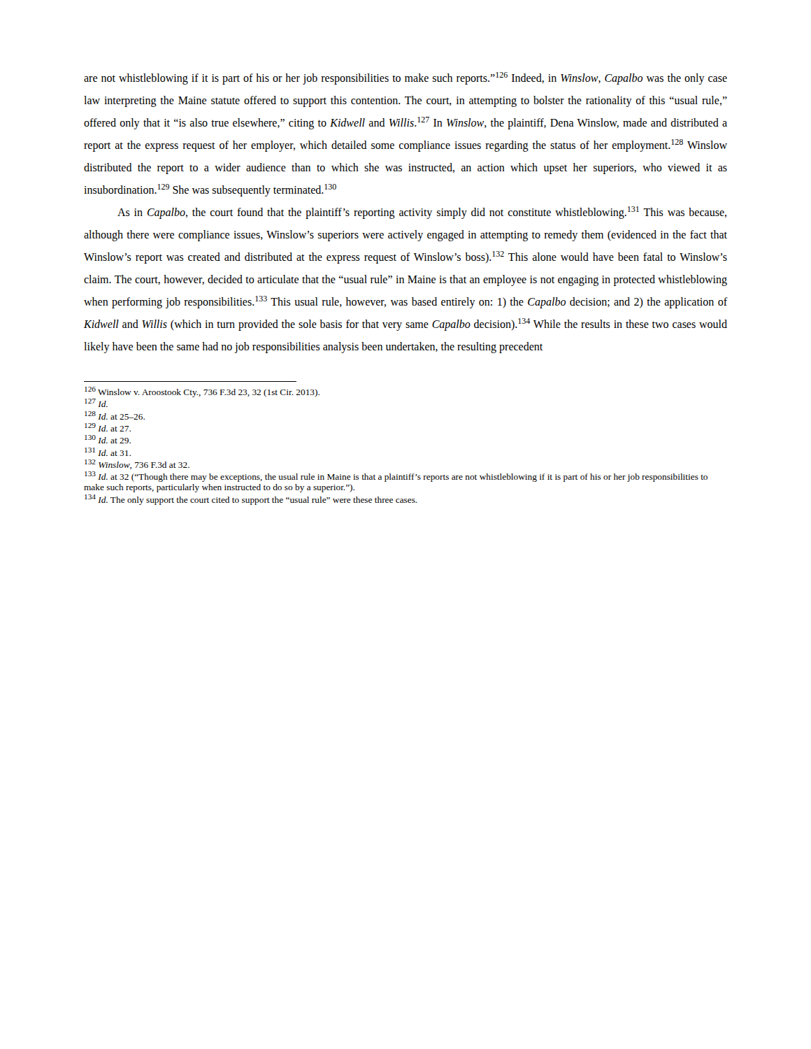are not whistleblowing if it is part of his or her job responsibilities to make such reports.”126 Indeed, in Winslow, Capalbo was the only case law interpreting the Maine statute offered to support this contention. The court, in attempting to bolster the rationality of this “usual rule,” offered only that it “is also true elsewhere,” citing to Kidwell and Willis.127 In Winslow, the plaintiff, Dena Winslow, made and distributed a report at the express request of her employer, which detailed some compliance issues regarding the status of her employment.128 Winslow distributed the report to a wider audience than to which she was instructed, an action which upset her superiors, who viewed it as insubordination.129 She was subsequently terminated.130
As in Capalbo, the court found that the plaintiff’s reporting activity simply did not constitute whistleblowing.131 This was because, although there were compliance issues, Winslow’s superiors were actively engaged in attempting to remedy them (evidenced in the fact that Winslow’s report was created and distributed at the express request of Winslow’s boss).132 This alone would have been fatal to Winslow’s claim. The court, however, decided to articulate that the “usual rule” in Maine is that an employee is not engaging in protected whistleblowing when performing job responsibilities.133 This usual rule, however, was based entirely on: 1) the Capalbo decision; and 2) the application of Kidwell and Willis (which in turn provided the sole basis for that very same Capalbo decision).134 While the results in these two cases would likely have been the same had no job responsibilities analysis been undertaken, the resulting precedent
126 Winslow v. Aroostook Cty., 736 F.3d 23, 32 (1st Cir. 2013).
127 Id.
128 Id. at 25–26.
129 Id. at 27.
130 Id. at 29.
131 Id. at 31.
132 Winslow, 736 F.3d at 32.
133 Id. at 32 (“Though there may be exceptions, the usual rule in Maine is that a plaintiff’s reports are not whistleblowing if it is part of his or her job responsibilities to make such reports, particularly when instructed to do so by a superior.”).
134 Id. The only support the court cited to support the “usual rule” were these three cases.